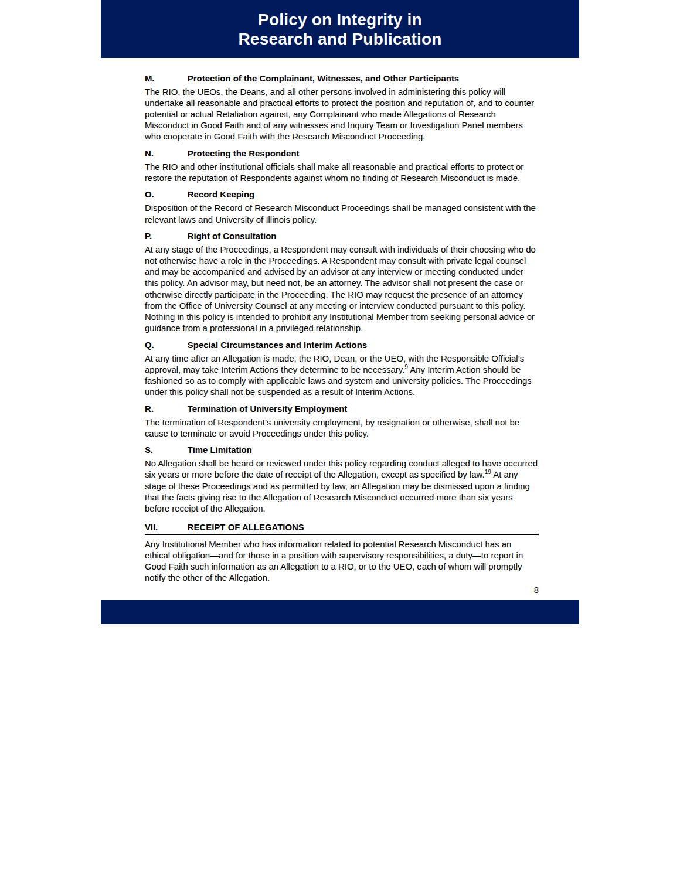Policy on Integrity in Research and Publication
M. Protection of the Complainant, Witnesses, and Other Participants
The RIO, the UEOs, the Deans, and all other persons involved in administering this policy will undertake all reasonable and practical efforts to protect the position and reputation of, and to counter potential or actual Retaliation against, any Complainant who made Allegations of Research Misconduct in Good Faith and of any witnesses and Inquiry Team or Investigation Panel members who cooperate in Good Faith with the Research Misconduct Proceeding.
N. Protecting the Respondent
The RIO and other institutional officials shall make all reasonable and practical efforts to protect or restore the reputation of Respondents against whom no finding of Research Misconduct is made.
O. Record Keeping
Disposition of the Record of Research Misconduct Proceedings shall be managed consistent with the relevant laws and University of Illinois policy.
P. Right of Consultation
At any stage of the Proceedings, a Respondent may consult with individuals of their choosing who do not otherwise have a role in the Proceedings. A Respondent may consult with private legal counsel and may be accompanied and advised by an advisor at any interview or meeting conducted under this policy. An advisor may, but need not, be an attorney. The advisor shall not present the case or otherwise directly participate in the Proceeding. The RIO may request the presence of an attorney from the Office of University Counsel at any meeting or interview conducted pursuant to this policy. Nothing in this policy is intended to prohibit any Institutional Member from seeking personal advice or guidance from a professional in a privileged relationship.
Q. Special Circumstances and Interim Actions
At any time after an Allegation is made, the RIO, Dean, or the UEO, with the Responsible Official’s approval, may take Interim Actions they determine to be necessary.9 Any Interim Action should be fashioned so as to comply with applicable laws and system and university policies. The Proceedings under this policy shall not be suspended as a result of Interim Actions.
R. Termination of University Employment
The termination of Respondent’s university employment, by resignation or otherwise, shall not be cause to terminate or avoid Proceedings under this policy.
S. Time Limitation
No Allegation shall be heard or reviewed under this policy regarding conduct alleged to have occurred six years or more before the date of receipt of the Allegation, except as specified by law.19 At any stage of these Proceedings and as permitted by law, an Allegation may be dismissed upon a finding that the facts giving rise to the Allegation of Research Misconduct occurred more than six years before receipt of the Allegation.
VII. RECEIPT OF ALLEGATIONS
Any Institutional Member who has information related to potential Research Misconduct has an ethical obligation—and for those in a position with supervisory responsibilities, a duty—to report in Good Faith such information as an Allegation to a RIO, or to the UEO, each of whom will promptly notify the other of the Allegation.
8